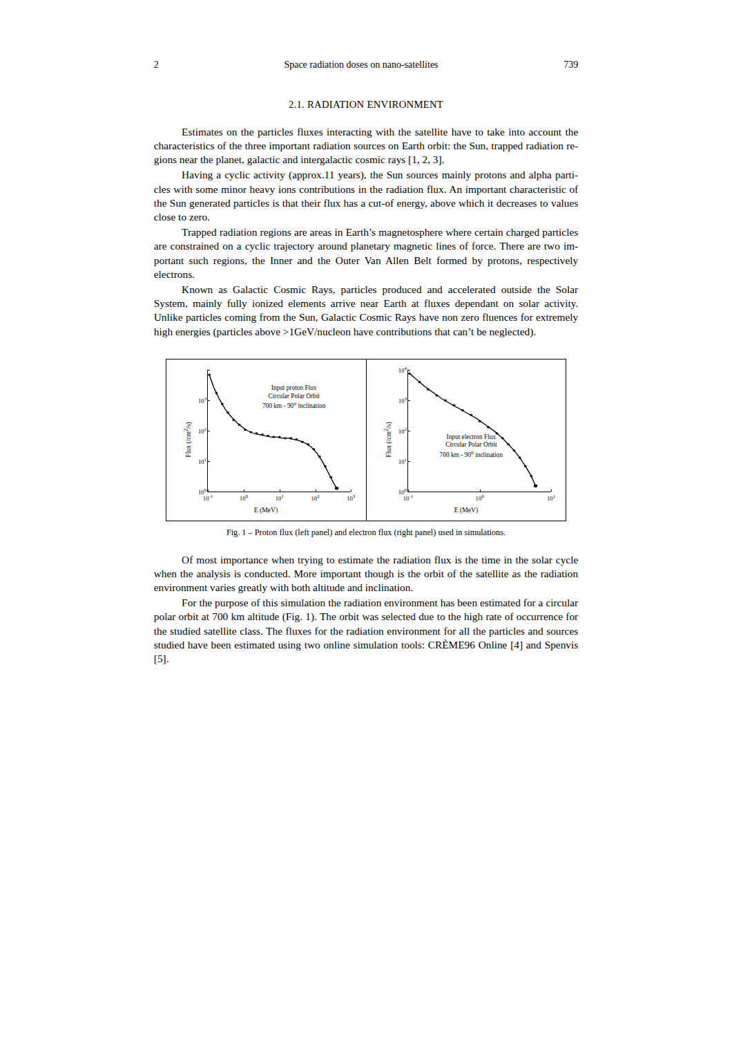2 Space radiation doses on nano-satellites 739
2.1. RADIATION ENVIRONMENT
Estimates on the particles fluxes interacting with the satellite have to take into account the characteristics of the three important radiation sources on Earth orbit: the Sun, trapped radiation regions near the planet, galactic and intergalactic cosmic rays [1, 2, 3].
Having a cyclic activity (approx.11 years), the Sun sources mainly protons and alpha particles with some minor heavy ions contributions in the radiation flux. An important characteristic of the Sun generated particles is that their flux has a cut-of energy, above which it decreases to values close to zero.
Trapped radiation regions are areas in Earth’s magnetosphere where certain charged particles are constrained on a cyclic trajectory around planetary magnetic lines of force. There are two important such regions, the Inner and the Outer Van Allen Belt formed by protons, respectively electrons.
Known as Galactic Cosmic Rays, particles produced and accelerated outside the Solar System, mainly fully ionized elements arrive near Earth at fluxes dependant on solar activity. Unlike particles coming from the Sun, Galactic Cosmic Rays have non zero fluences for extremely high energies (particles above >1GeV/nucleon have contributions that can’t be neglected).
Flux (/cm2/s)
100 101 102 103 10-1 100 101 102 103
Input proton Flux
Circular Polar Orbit
700 km - 90o inclination
E (MeV)
Flux (/cm2/s)
100 101 102 103 104 10-1 100 101
Input electron Flux
Circular Polar Orbit
700 km - 90o inclination
E (MeV)
Fig. 1 – Proton flux (left panel) and electron flux (right panel) used in simulations.
Of most importance when trying to estimate the radiation flux is the time in the solar cycle when the analysis is conducted. More important though is the orbit of the satellite as the radiation environment varies greatly with both altitude and inclination.
For the purpose of this simulation the radiation environment has been estimated for a circular polar orbit at 700 km altitude (Fig. 1). The orbit was selected due to the high rate of occurrence for the studied satellite class. The fluxes for the radiation environment for all the particles and sources studied have been estimated using two online simulation tools: CRÈME96 Online [4] and Spenvis [5].